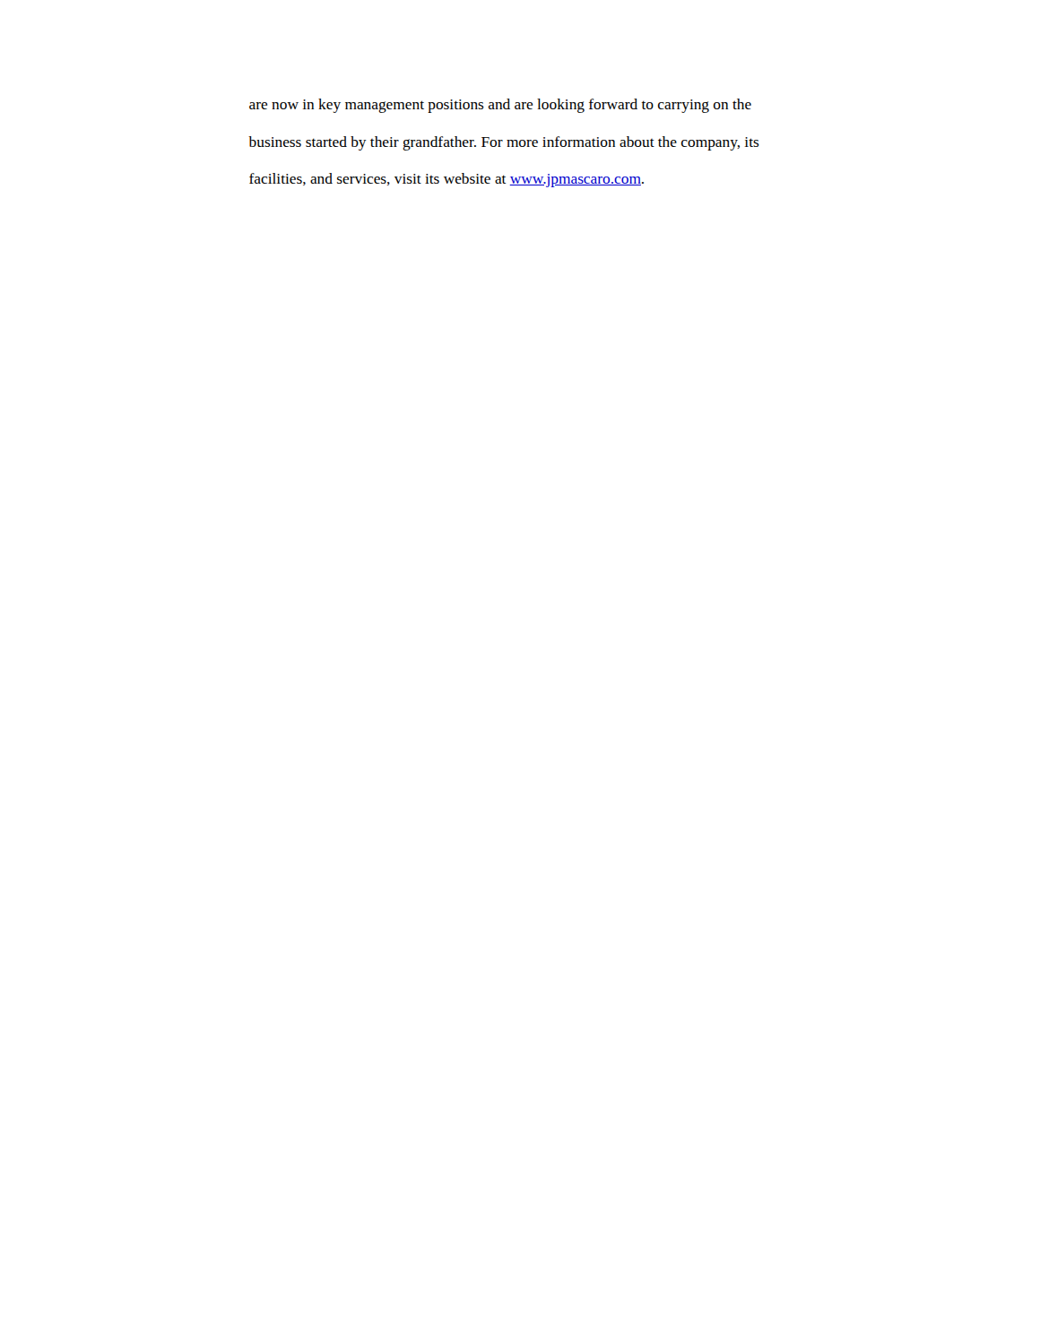are now in key management positions and are looking forward to carrying on the business started by their grandfather. For more information about the company, its facilities, and services, visit its website at www.jpmascaro.com.